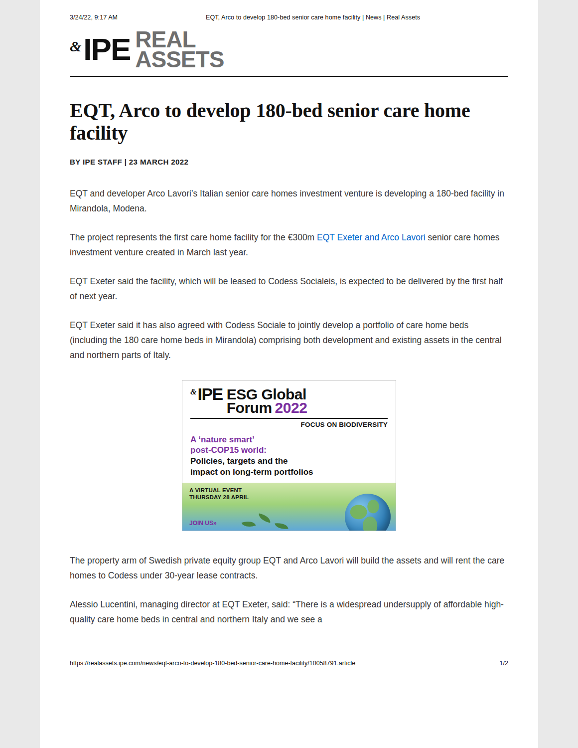3/24/22, 9:17 AM EQT, Arco to develop 180-bed senior care home facility | News | Real Assets
& IPE
REAL ASSETS
EQT, Arco to develop 180-bed senior care home facility
BY IPE STAFF | 23 MARCH 2022
EQT and developer Arco Lavori’s Italian senior care homes investment venture is developing a 180-bed facility in Mirandola, Modena.
The project represents the first care home facility for the €300m EQT Exeter and Arco Lavori senior care homes investment venture created in March last year.
EQT Exeter said the facility, which will be leased to Codess Socialeis, is expected to be delivered by the first half of next year.
EQT Exeter said it has also agreed with Codess Sociale to jointly develop a portfolio of care home beds (including the 180 care home beds in Mirandola) comprising both development and existing assets in the central and northern parts of Italy.
& IPE
ESG Global
Forum 2022
FOCUS ON BIODIVERSITY
A ‘nature smart’
post-COP15 world:
Policies, targets and the
impact on long-term portfolios
A VIRTUAL EVENT
THURSDAY 28 APRIL
JOIN US»
The property arm of Swedish private equity group EQT and Arco Lavori will build the assets and will rent the care homes to Codess under 30-year lease contracts.
Alessio Lucentini, managing director at EQT Exeter, said: “There is a widespread undersupply of affordable high-quality care home beds in central and northern Italy and we see a
https://realassets.ipe.com/news/eqt-arco-to-develop-180-bed-senior-care-home-facility/10058791.article 1/2